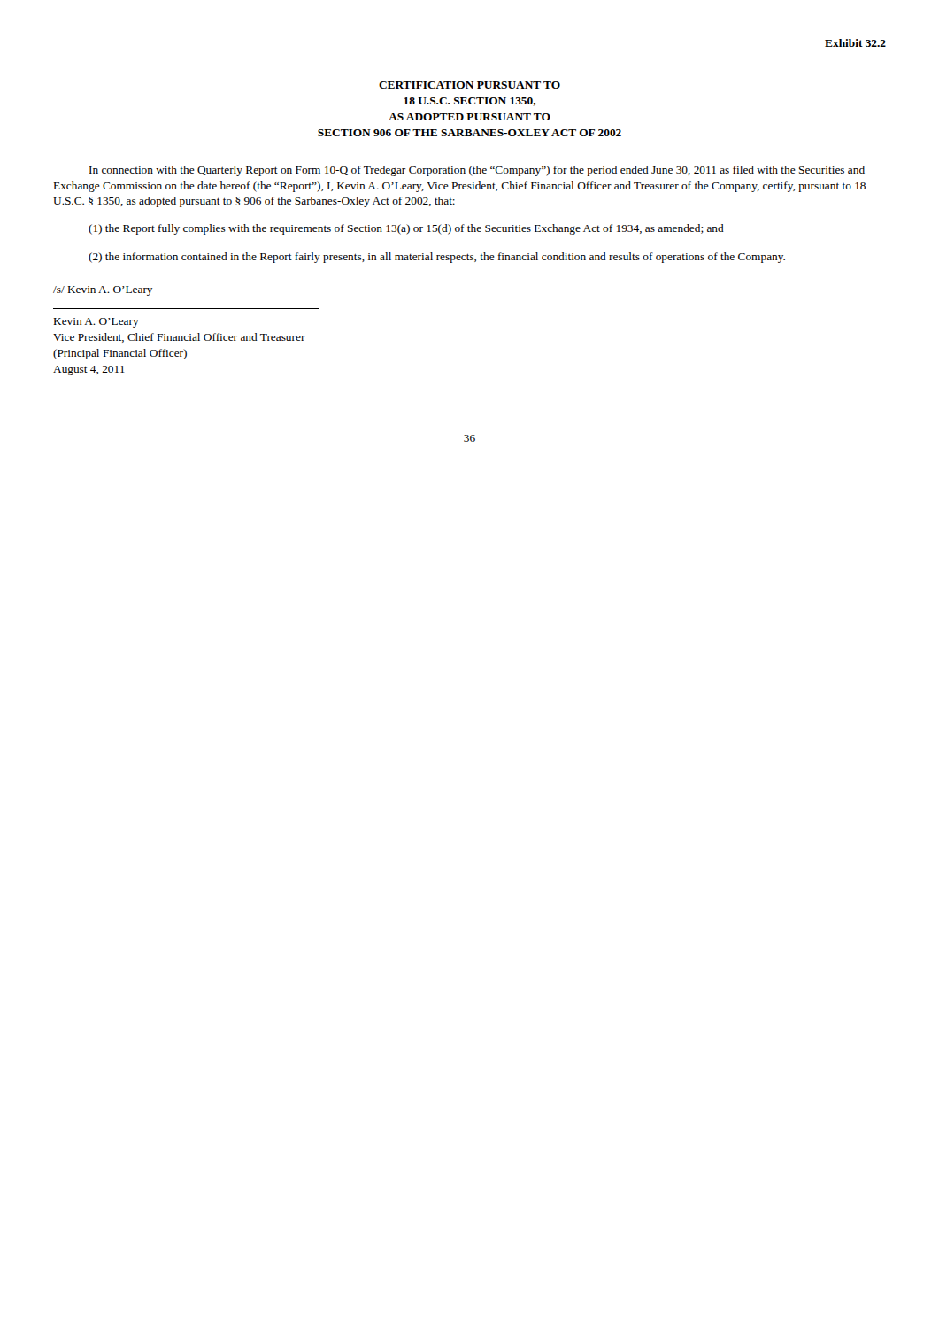Exhibit 32.2
CERTIFICATION PURSUANT TO
18 U.S.C. SECTION 1350,
AS ADOPTED PURSUANT TO
SECTION 906 OF THE SARBANES-OXLEY ACT OF 2002
In connection with the Quarterly Report on Form 10-Q of Tredegar Corporation (the “Company”) for the period ended June 30, 2011 as filed with the Securities and Exchange Commission on the date hereof (the “Report”), I, Kevin A. O’Leary, Vice President, Chief Financial Officer and Treasurer of the Company, certify, pursuant to 18 U.S.C. § 1350, as adopted pursuant to § 906 of the Sarbanes-Oxley Act of 2002, that:
(1) the Report fully complies with the requirements of Section 13(a) or 15(d) of the Securities Exchange Act of 1934, as amended; and
(2) the information contained in the Report fairly presents, in all material respects, the financial condition and results of operations of the Company.
/s/ Kevin A. O’Leary
Kevin A. O’Leary
Vice President, Chief Financial Officer and Treasurer
(Principal Financial Officer)
August 4, 2011
36